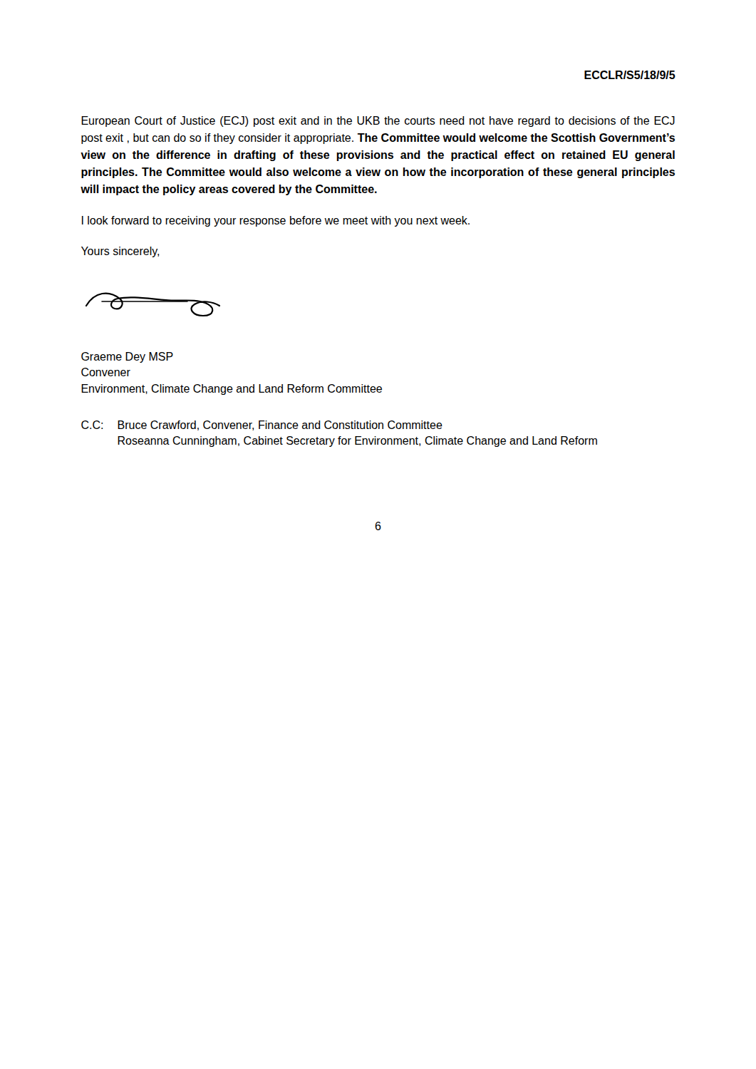ECCLR/S5/18/9/5
European Court of Justice (ECJ) post exit and in the UKB the courts need not have regard to decisions of the ECJ post exit , but can do so if they consider it appropriate. The Committee would welcome the Scottish Government’s view on the difference in drafting of these provisions and the practical effect on retained EU general principles. The Committee would also welcome a view on how the incorporation of these general principles will impact the policy areas covered by the Committee.
I look forward to receiving your response before we meet with you next week.
Yours sincerely,
Graeme Dey MSP
Convener
Environment, Climate Change and Land Reform Committee
C.C: Bruce Crawford, Convener, Finance and Constitution Committee
Roseanna Cunningham, Cabinet Secretary for Environment, Climate Change and Land Reform
6